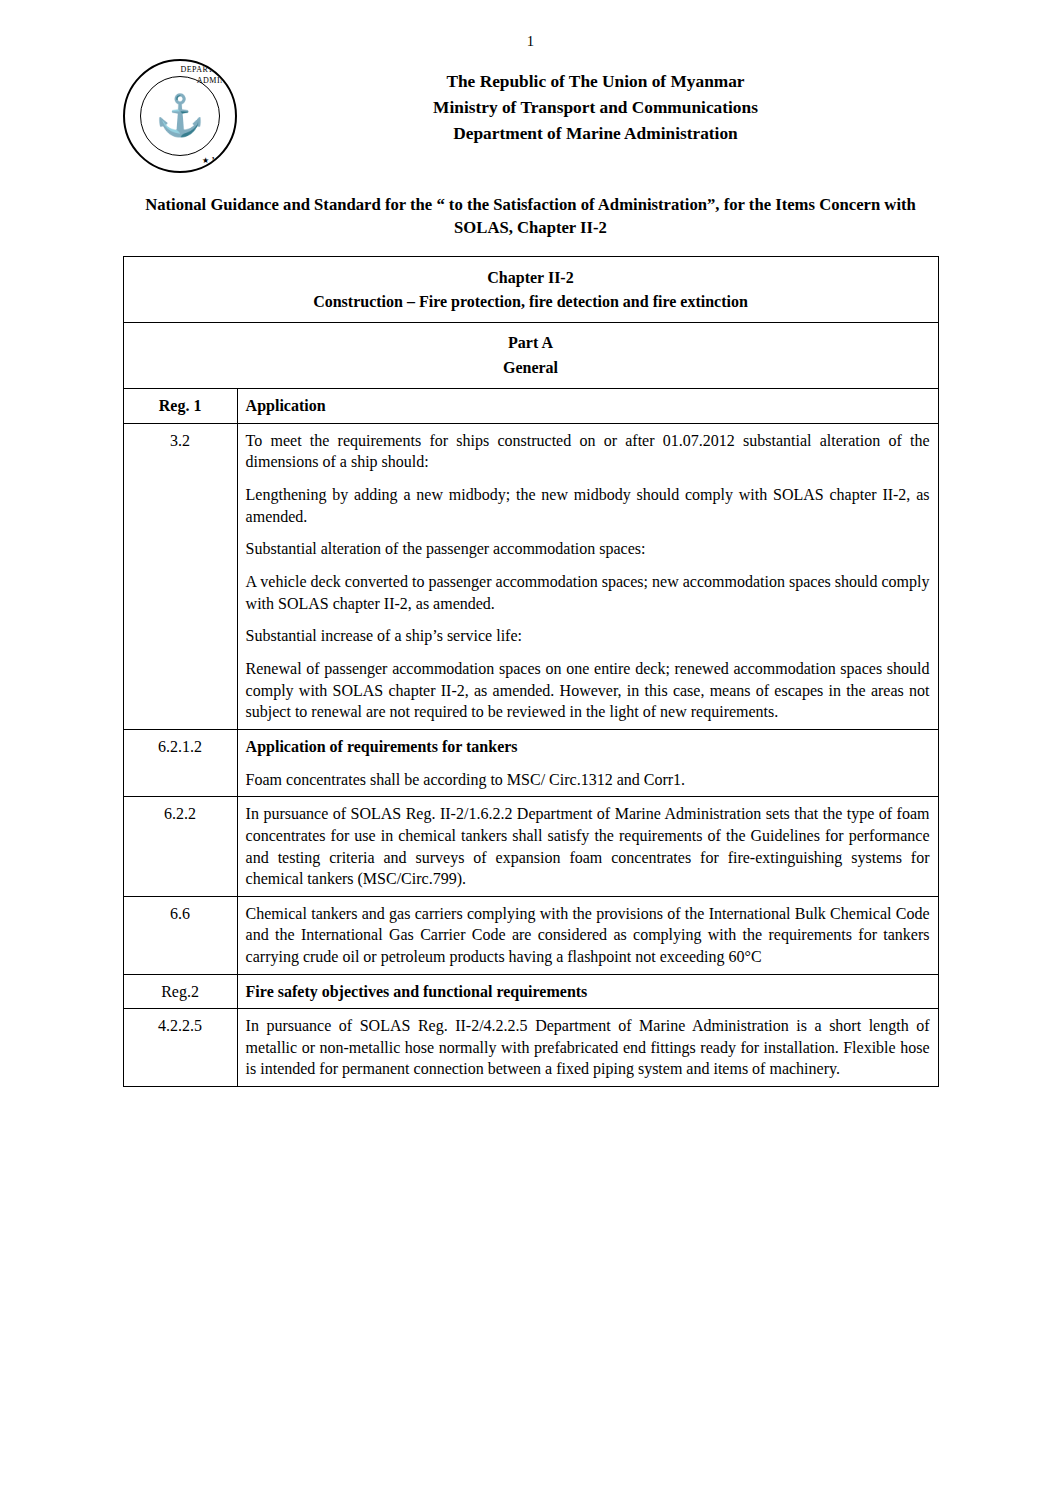1
DEPARTMENT OF MARINE ADMINISTRATION ★ MYANMAR ★
⚓
The Republic of The Union of Myanmar
Ministry of Transport and Communications
Department of Marine Administration
National Guidance and Standard for the “ to the Satisfaction of Administration”, for the Items Concern with SOLAS, Chapter II-2
| Chapter II-2 Construction – Fire protection, fire detection and fire extinction |
| Part A General |
| Reg. 1 | Application |
| 3.2 | To meet the requirements for ships constructed on or after 01.07.2012 substantial alteration of the dimensions of a ship should: Lengthening by adding a new midbody; the new midbody should comply with SOLAS chapter II-2, as amended. Substantial alteration of the passenger accommodation spaces: A vehicle deck converted to passenger accommodation spaces; new accommodation spaces should comply with SOLAS chapter II-2, as amended. Substantial increase of a ship’s service life: Renewal of passenger accommodation spaces on one entire deck; renewed accommodation spaces should comply with SOLAS chapter II-2, as amended. However, in this case, means of escapes in the areas not subject to renewal are not required to be reviewed in the light of new requirements. |
| 6.2.1.2 | Application of requirements for tankers Foam concentrates shall be according to MSC/ Circ.1312 and Corr1. |
| 6.2.2 | In pursuance of SOLAS Reg. II-2/1.6.2.2 Department of Marine Administration sets that the type of foam concentrates for use in chemical tankers shall satisfy the requirements of the Guidelines for performance and testing criteria and surveys of expansion foam concentrates for fire-extinguishing systems for chemical tankers (MSC/Circ.799). |
| 6.6 | Chemical tankers and gas carriers complying with the provisions of the International Bulk Chemical Code and the International Gas Carrier Code are considered as complying with the requirements for tankers carrying crude oil or petroleum products having a flashpoint not exceeding 60°C |
| Reg.2 | Fire safety objectives and functional requirements |
| 4.2.2.5 | In pursuance of SOLAS Reg. II-2/4.2.2.5 Department of Marine Administration is a short length of metallic or non-metallic hose normally with prefabricated end fittings ready for installation. Flexible hose is intended for permanent connection between a fixed piping system and items of machinery. |